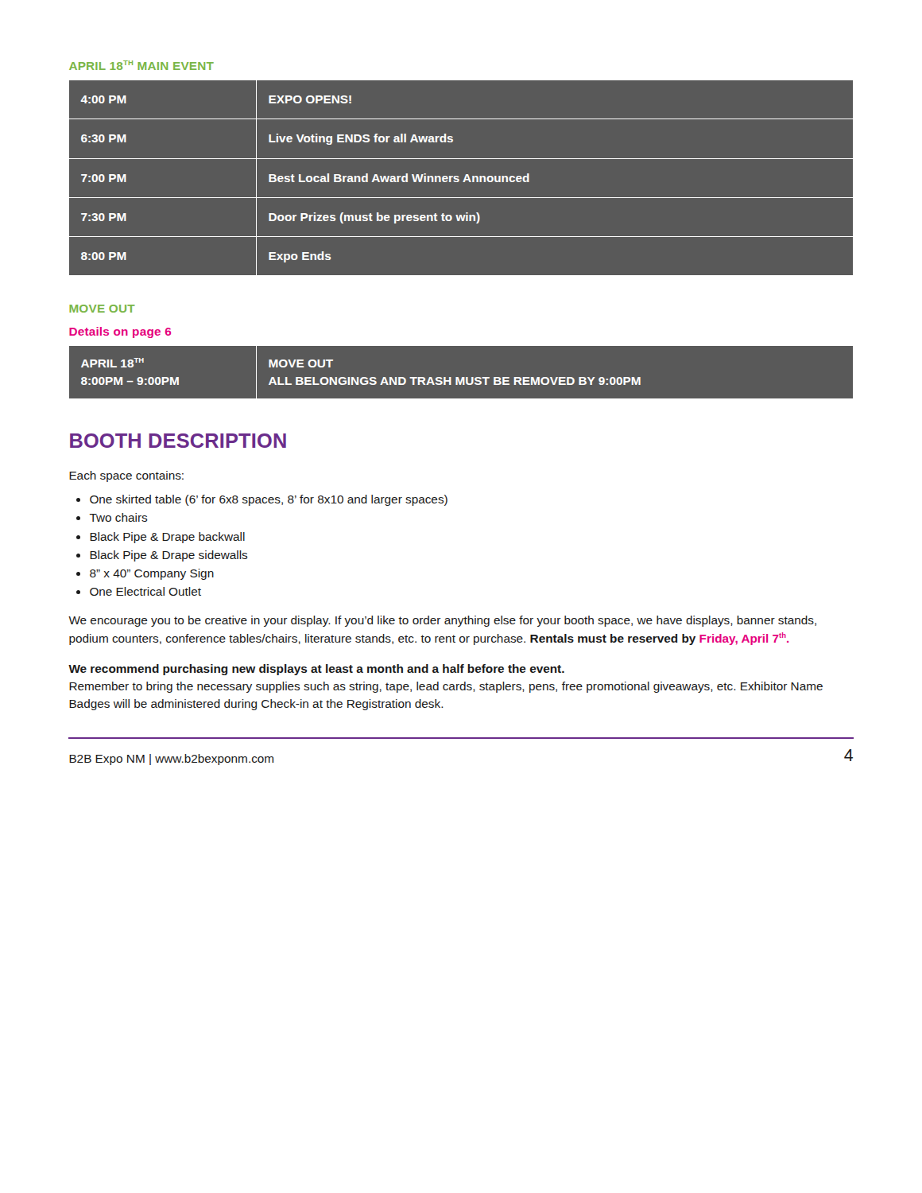APRIL 18TH MAIN EVENT
| 4:00 PM | EXPO OPENS! |
| 6:30 PM | Live Voting ENDS for all Awards |
| 7:00 PM | Best Local Brand Award Winners Announced |
| 7:30 PM | Door Prizes (must be present to win) |
| 8:00 PM | Expo Ends |
MOVE OUT
Details on page 6
| APRIL 18 TH 8:00PM – 9:00PM | MOVE OUT ALL BELONGINGS AND TRASH MUST BE REMOVED BY 9:00PM |
BOOTH DESCRIPTION
Each space contains:
One skirted table (6’ for 6x8 spaces, 8’ for 8x10 and larger spaces)
Two chairs
Black Pipe & Drape backwall
Black Pipe & Drape sidewalls
8” x 40” Company Sign
One Electrical Outlet
We encourage you to be creative in your display. If you’d like to order anything else for your booth space, we have displays, banner stands, podium counters, conference tables/chairs, literature stands, etc. to rent or purchase. Rentals must be reserved by Friday, April 7th.
We recommend purchasing new displays at least a month and a half before the event.
Remember to bring the necessary supplies such as string, tape, lead cards, staplers, pens, free promotional giveaways, etc. Exhibitor Name Badges will be administered during Check-in at the Registration desk.
B2B Expo NM | www.b2bexponm.com
4